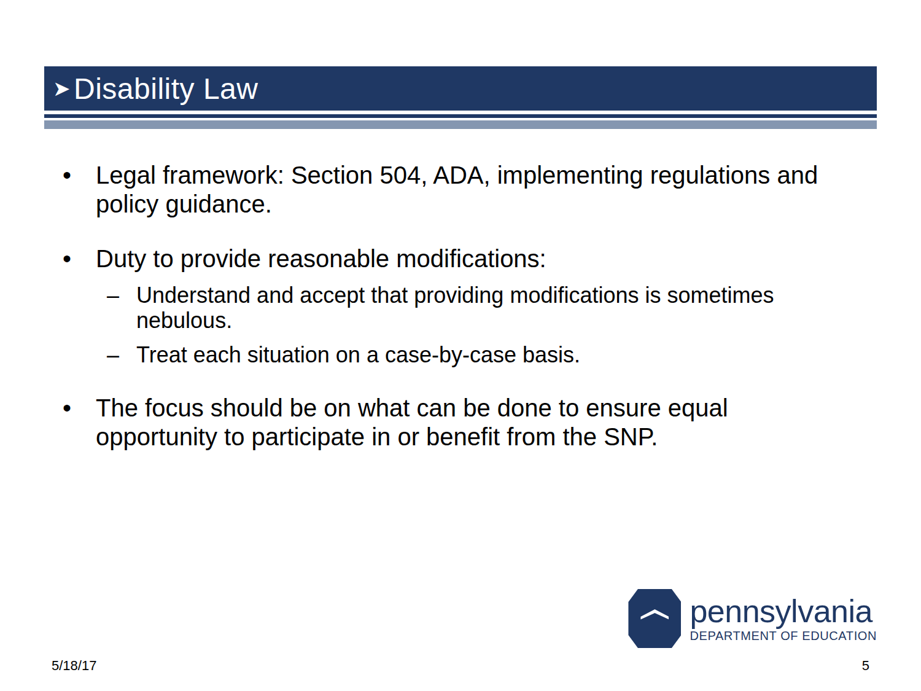➤
Disability Law
Legal framework: Section 504, ADA, implementing regulations and policy guidance.
Duty to provide reasonable modifications:
Understand and accept that providing modifications is sometimes nebulous.
Treat each situation on a case-by-case basis.
The focus should be on what can be done to ensure equal opportunity to participate in or benefit from the SNP.
pennsylvania
DEPARTMENT OF EDUCATION
5/18/17
5